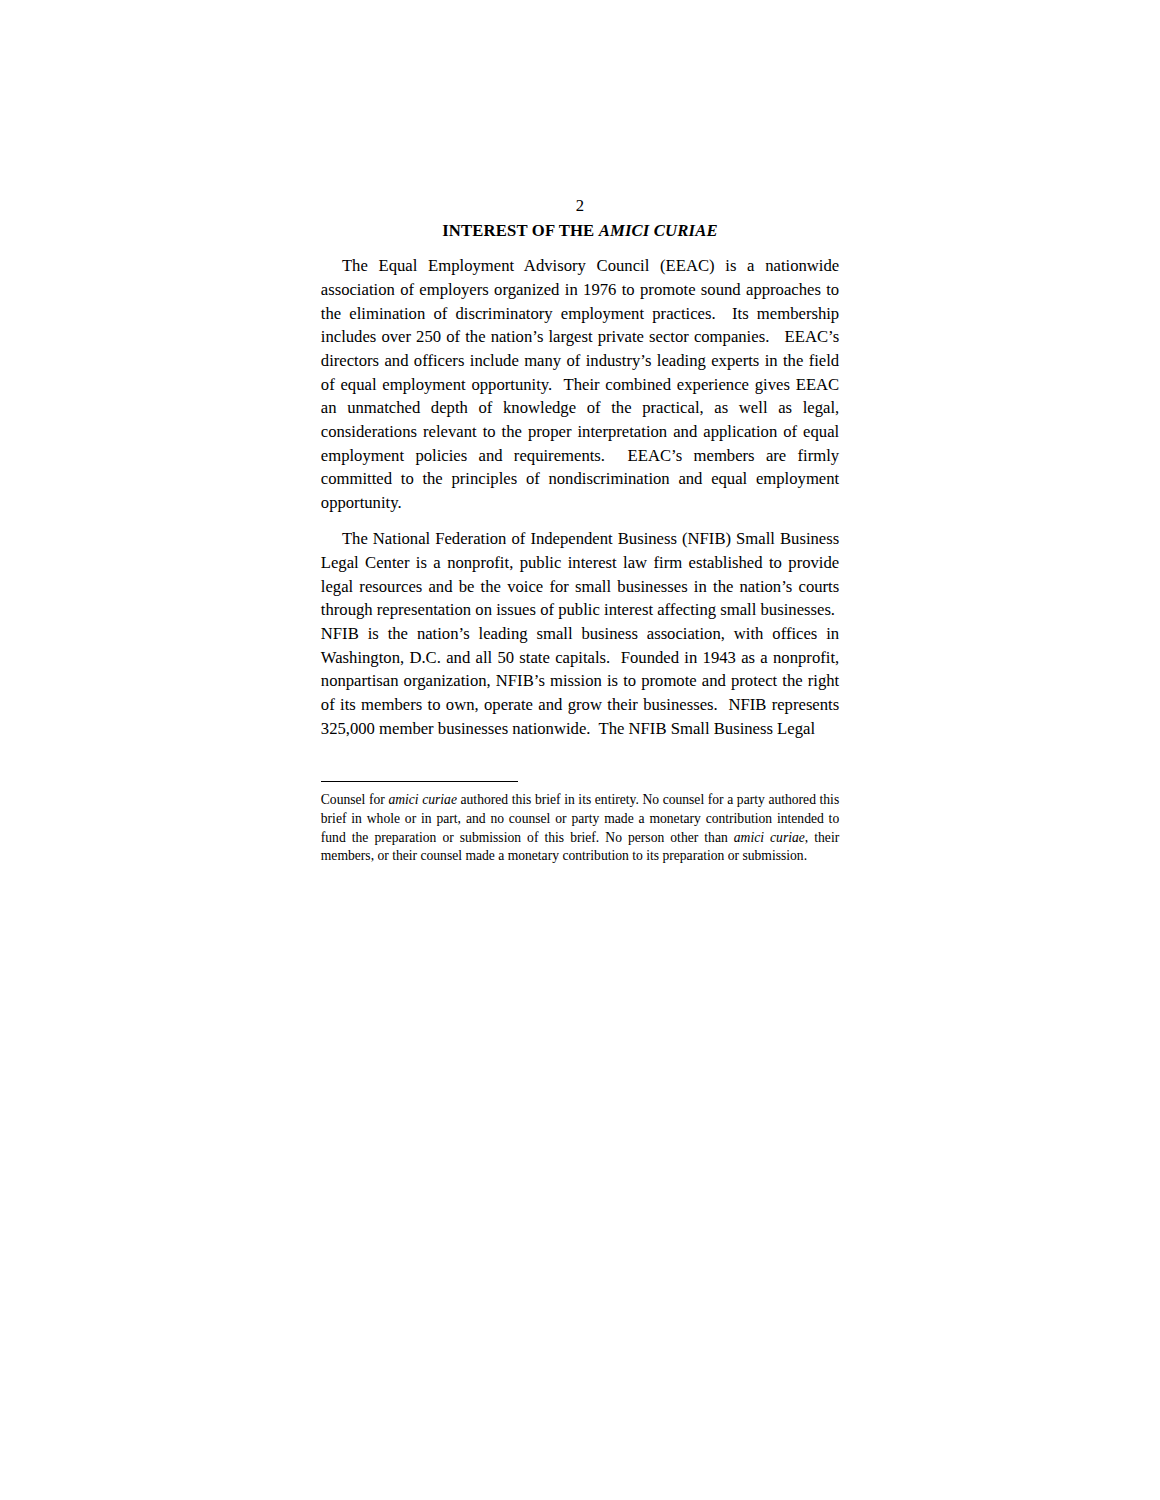2
INTEREST OF THE AMICI CURIAE
The Equal Employment Advisory Council (EEAC) is a nationwide association of employers organized in 1976 to promote sound approaches to the elimination of discriminatory employment practices. Its membership includes over 250 of the nation’s largest private sector companies. EEAC’s directors and officers include many of industry’s leading experts in the field of equal employment opportunity. Their combined experience gives EEAC an unmatched depth of knowledge of the practical, as well as legal, considerations relevant to the proper interpretation and application of equal employment policies and requirements. EEAC’s members are firmly committed to the principles of nondiscrimination and equal employment opportunity.
The National Federation of Independent Business (NFIB) Small Business Legal Center is a nonprofit, public interest law firm established to provide legal resources and be the voice for small businesses in the nation’s courts through representation on issues of public interest affecting small businesses. NFIB is the nation’s leading small business association, with offices in Washington, D.C. and all 50 state capitals. Founded in 1943 as a nonprofit, nonpartisan organization, NFIB’s mission is to promote and protect the right of its members to own, operate and grow their businesses. NFIB represents 325,000 member businesses nationwide. The NFIB Small Business Legal
Counsel for amici curiae authored this brief in its entirety. No counsel for a party authored this brief in whole or in part, and no counsel or party made a monetary contribution intended to fund the preparation or submission of this brief. No person other than amici curiae, their members, or their counsel made a monetary contribution to its preparation or submission.